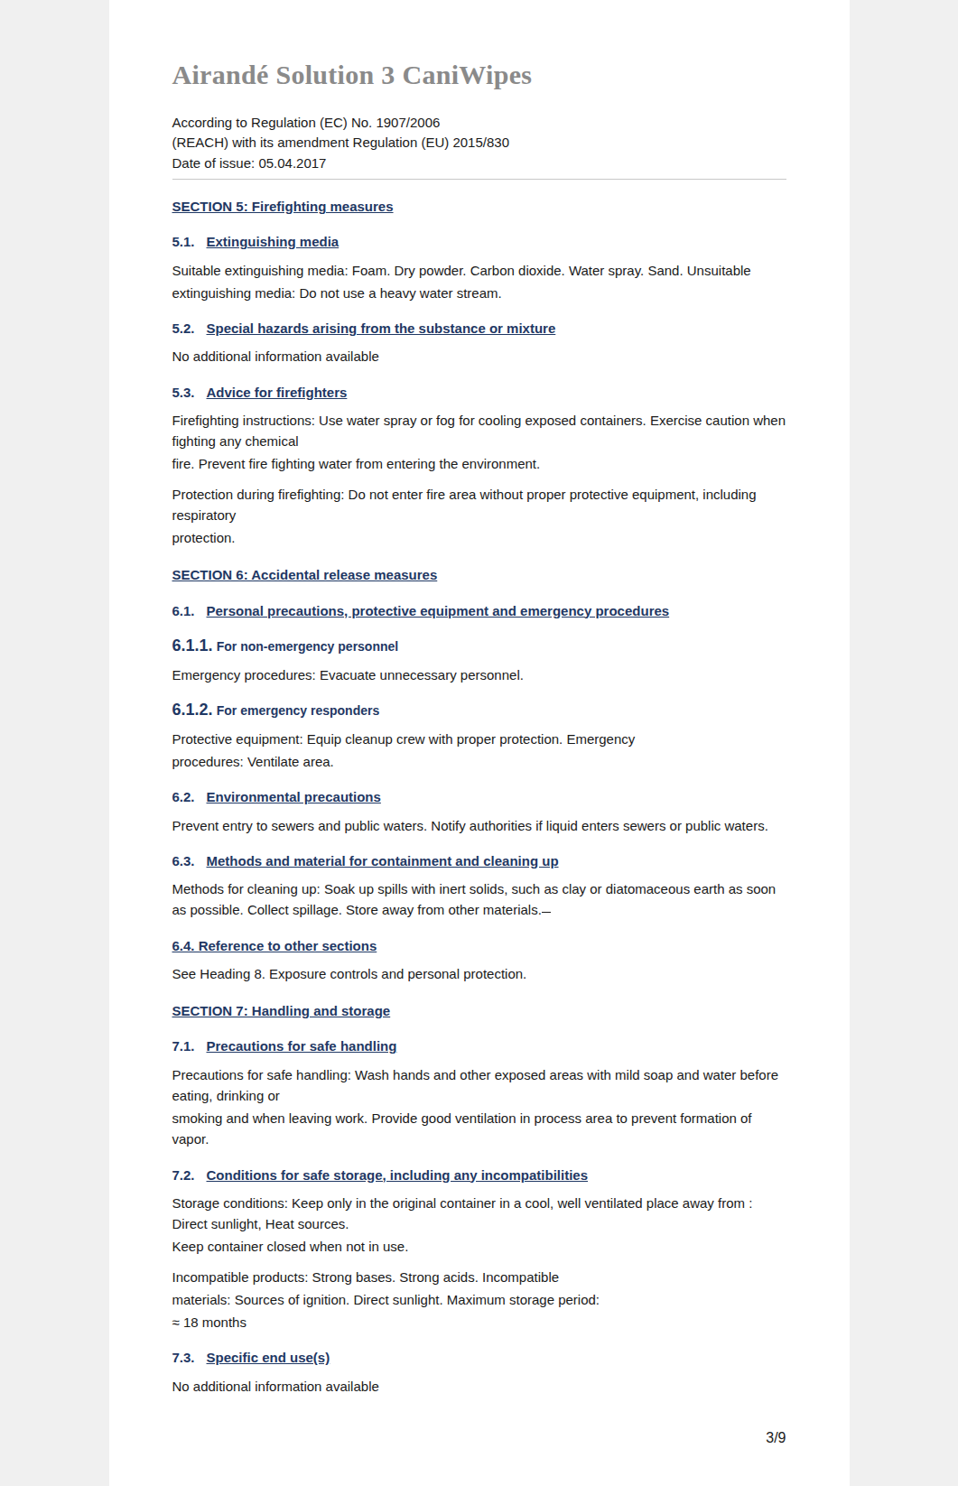Airandé Solution 3 CaniWipes
According to Regulation (EC) No. 1907/2006
(REACH) with its amendment Regulation (EU) 2015/830
Date of issue: 05.04.2017
SECTION 5: Firefighting measures
5.1. Extinguishing media
Suitable extinguishing media: Foam. Dry powder. Carbon dioxide. Water spray. Sand. Unsuitable
extinguishing media: Do not use a heavy water stream.
5.2. Special hazards arising from the substance or mixture
No additional information available
5.3. Advice for firefighters
Firefighting instructions: Use water spray or fog for cooling exposed containers. Exercise caution when fighting any chemical
fire. Prevent fire fighting water from entering the environment.
Protection during firefighting: Do not enter fire area without proper protective equipment, including respiratory
protection.
SECTION 6: Accidental release measures
6.1. Personal precautions, protective equipment and emergency procedures
6.1.1. For non-emergency personnel
Emergency procedures: Evacuate unnecessary personnel.
6.1.2. For emergency responders
Protective equipment: Equip cleanup crew with proper protection. Emergency
procedures: Ventilate area.
6.2. Environmental precautions
Prevent entry to sewers and public waters. Notify authorities if liquid enters sewers or public waters.
6.3. Methods and material for containment and cleaning up
Methods for cleaning up: Soak up spills with inert solids, such as clay or diatomaceous earth as soon as possible. Collect spillage. Store away from other materials.
6.4. Reference to other sections
See Heading 8. Exposure controls and personal protection.
SECTION 7: Handling and storage
7.1. Precautions for safe handling
Precautions for safe handling: Wash hands and other exposed areas with mild soap and water before eating, drinking or
smoking and when leaving work. Provide good ventilation in process area to prevent formation of vapor.
7.2. Conditions for safe storage, including any incompatibilities
Storage conditions: Keep only in the original container in a cool, well ventilated place away from : Direct sunlight, Heat sources.
Keep container closed when not in use.
Incompatible products: Strong bases. Strong acids. Incompatible
materials: Sources of ignition. Direct sunlight. Maximum storage period:
≈ 18 months
7.3. Specific end use(s)
No additional information available
3/9